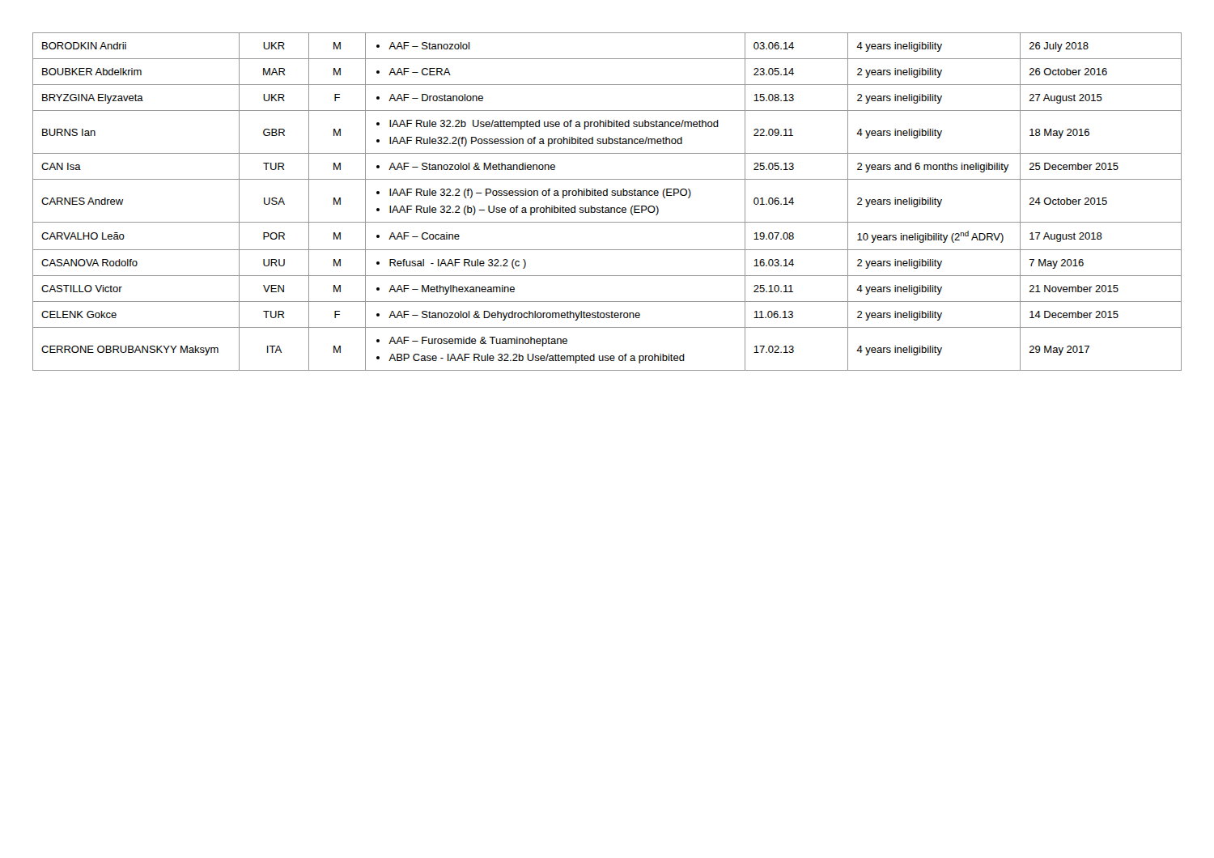| BORODKIN Andrii | UKR | M | AAF – Stanozolol | 03.06.14 | 4 years ineligibility | 26 July 2018 |
| BOUBKER Abdelkrim | MAR | M | AAF – CERA | 23.05.14 | 2 years ineligibility | 26 October 2016 |
| BRYZGINA Elyzaveta | UKR | F | AAF – Drostanolone | 15.08.13 | 2 years ineligibility | 27 August 2015 |
| BURNS Ian | GBR | M | IAAF Rule 32.2b Use/attempted use of a prohibited substance/method IAAF Rule32.2(f) Possession of a prohibited substance/method | 22.09.11 | 4 years ineligibility | 18 May 2016 |
| CAN Isa | TUR | M | AAF – Stanozolol & Methandienone | 25.05.13 | 2 years and 6 months ineligibility | 25 December 2015 |
| CARNES Andrew | USA | M | IAAF Rule 32.2 (f) – Possession of a prohibited substance (EPO) IAAF Rule 32.2 (b) – Use of a prohibited substance (EPO) | 01.06.14 | 2 years ineligibility | 24 October 2015 |
| CARVALHO Leão | POR | M | AAF – Cocaine | 19.07.08 | 10 years ineligibility (2 nd ADRV) | 17 August 2018 |
| CASANOVA Rodolfo | URU | M | Refusal - IAAF Rule 32.2 (c ) | 16.03.14 | 2 years ineligibility | 7 May 2016 |
| CASTILLO Victor | VEN | M | AAF – Methylhexaneamine | 25.10.11 | 4 years ineligibility | 21 November 2015 |
| CELENK Gokce | TUR | F | AAF – Stanozolol & Dehydrochloromethyltestosterone | 11.06.13 | 2 years ineligibility | 14 December 2015 |
| CERRONE OBRUBANSKYY Maksym | ITA | M | AAF – Furosemide & Tuaminoheptane ABP Case - IAAF Rule 32.2b Use/attempted use of a prohibited | 17.02.13 | 4 years ineligibility | 29 May 2017 |